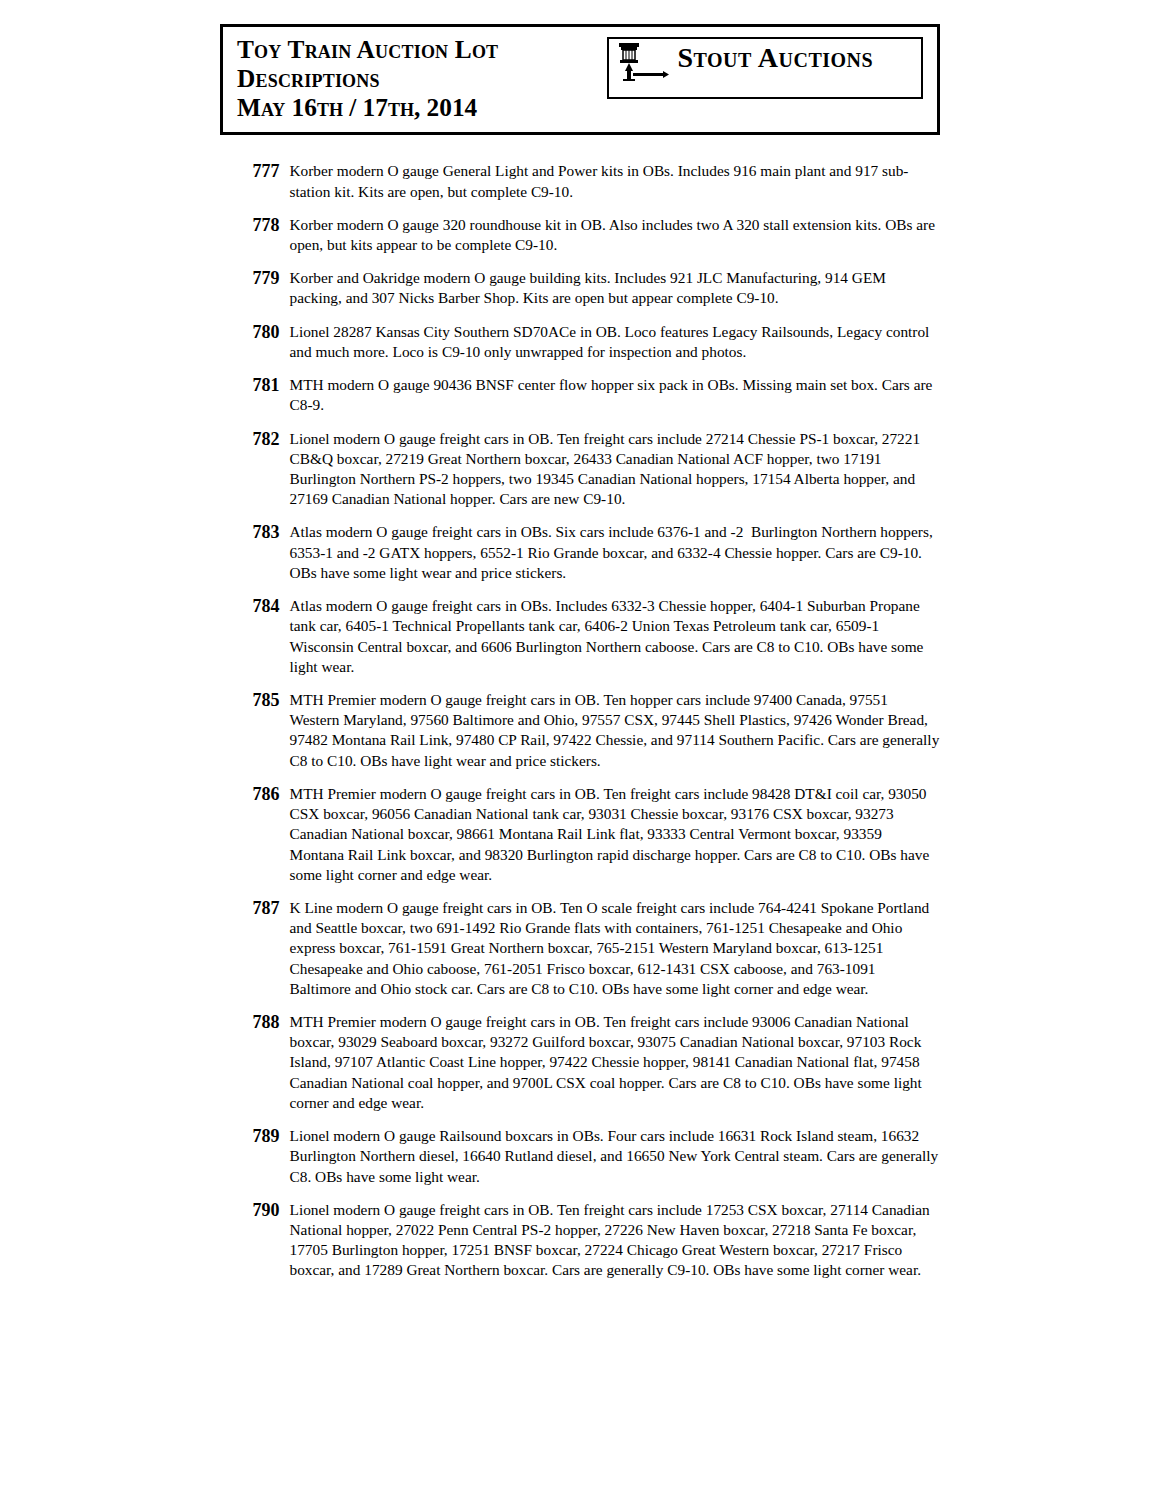Toy Train Auction Lot Descriptions
May 16th / 17th, 2014
Stout Auctions
777
Korber modern O gauge General Light and Power kits in OBs. Includes 916 main plant and 917 sub- station kit. Kits are open, but complete C9-10.
778
Korber modern O gauge 320 roundhouse kit in OB. Also includes two A 320 stall extension kits. OBs are open, but kits appear to be complete C9-10.
779
Korber and Oakridge modern O gauge building kits. Includes 921 JLC Manufacturing, 914 GEM packing, and 307 Nicks Barber Shop. Kits are open but appear complete C9-10.
780
Lionel 28287 Kansas City Southern SD70ACe in OB. Loco features Legacy Railsounds, Legacy control and much more. Loco is C9-10 only unwrapped for inspection and photos.
781
MTH modern O gauge 90436 BNSF center flow hopper six pack in OBs. Missing main set box. Cars are C8-9.
782
Lionel modern O gauge freight cars in OB. Ten freight cars include 27214 Chessie PS-1 boxcar, 27221 CB&Q boxcar, 27219 Great Northern boxcar, 26433 Canadian National ACF hopper, two 17191 Burlington Northern PS-2 hoppers, two 19345 Canadian National hoppers, 17154 Alberta hopper, and 27169 Canadian National hopper. Cars are new C9-10.
783
Atlas modern O gauge freight cars in OBs. Six cars include 6376-1 and -2 Burlington Northern hoppers, 6353-1 and -2 GATX hoppers, 6552-1 Rio Grande boxcar, and 6332-4 Chessie hopper. Cars are C9-10. OBs have some light wear and price stickers.
784
Atlas modern O gauge freight cars in OBs. Includes 6332-3 Chessie hopper, 6404-1 Suburban Propane tank car, 6405-1 Technical Propellants tank car, 6406-2 Union Texas Petroleum tank car, 6509-1 Wisconsin Central boxcar, and 6606 Burlington Northern caboose. Cars are C8 to C10. OBs have some light wear.
785
MTH Premier modern O gauge freight cars in OB. Ten hopper cars include 97400 Canada, 97551 Western Maryland, 97560 Baltimore and Ohio, 97557 CSX, 97445 Shell Plastics, 97426 Wonder Bread, 97482 Montana Rail Link, 97480 CP Rail, 97422 Chessie, and 97114 Southern Pacific. Cars are generally C8 to C10. OBs have light wear and price stickers.
786
MTH Premier modern O gauge freight cars in OB. Ten freight cars include 98428 DT&I coil car, 93050 CSX boxcar, 96056 Canadian National tank car, 93031 Chessie boxcar, 93176 CSX boxcar, 93273 Canadian National boxcar, 98661 Montana Rail Link flat, 93333 Central Vermont boxcar, 93359 Montana Rail Link boxcar, and 98320 Burlington rapid discharge hopper. Cars are C8 to C10. OBs have some light corner and edge wear.
787
K Line modern O gauge freight cars in OB. Ten O scale freight cars include 764-4241 Spokane Portland and Seattle boxcar, two 691-1492 Rio Grande flats with containers, 761-1251 Chesapeake and Ohio express boxcar, 761-1591 Great Northern boxcar, 765-2151 Western Maryland boxcar, 613-1251 Chesapeake and Ohio caboose, 761-2051 Frisco boxcar, 612-1431 CSX caboose, and 763-1091 Baltimore and Ohio stock car. Cars are C8 to C10. OBs have some light corner and edge wear.
788
MTH Premier modern O gauge freight cars in OB. Ten freight cars include 93006 Canadian National boxcar, 93029 Seaboard boxcar, 93272 Guilford boxcar, 93075 Canadian National boxcar, 97103 Rock Island, 97107 Atlantic Coast Line hopper, 97422 Chessie hopper, 98141 Canadian National flat, 97458 Canadian National coal hopper, and 9700L CSX coal hopper. Cars are C8 to C10. OBs have some light corner and edge wear.
789
Lionel modern O gauge Railsound boxcars in OBs. Four cars include 16631 Rock Island steam, 16632 Burlington Northern diesel, 16640 Rutland diesel, and 16650 New York Central steam. Cars are generally C8. OBs have some light wear.
790
Lionel modern O gauge freight cars in OB. Ten freight cars include 17253 CSX boxcar, 27114 Canadian National hopper, 27022 Penn Central PS-2 hopper, 27226 New Haven boxcar, 27218 Santa Fe boxcar, 17705 Burlington hopper, 17251 BNSF boxcar, 27224 Chicago Great Western boxcar, 27217 Frisco boxcar, and 17289 Great Northern boxcar. Cars are generally C9-10. OBs have some light corner wear.